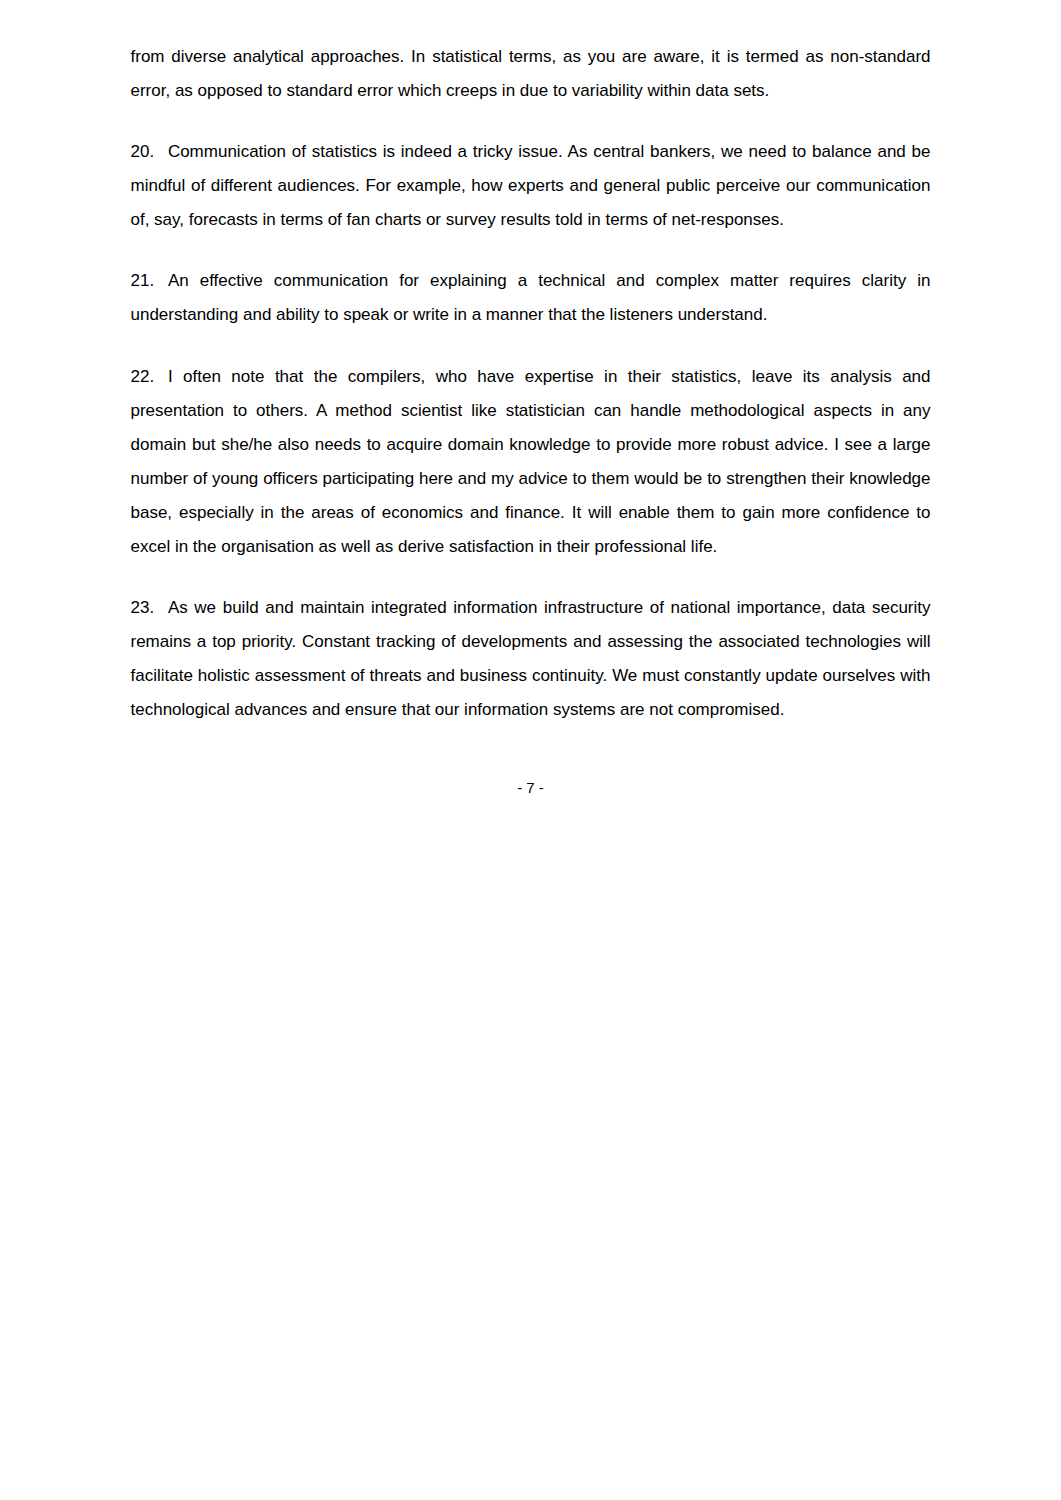from diverse analytical approaches. In statistical terms, as you are aware, it is termed as non-standard error, as opposed to standard error which creeps in due to variability within data sets.
20. Communication of statistics is indeed a tricky issue. As central bankers, we need to balance and be mindful of different audiences. For example, how experts and general public perceive our communication of, say, forecasts in terms of fan charts or survey results told in terms of net-responses.
21. An effective communication for explaining a technical and complex matter requires clarity in understanding and ability to speak or write in a manner that the listeners understand.
22. I often note that the compilers, who have expertise in their statistics, leave its analysis and presentation to others. A method scientist like statistician can handle methodological aspects in any domain but she/he also needs to acquire domain knowledge to provide more robust advice. I see a large number of young officers participating here and my advice to them would be to strengthen their knowledge base, especially in the areas of economics and finance. It will enable them to gain more confidence to excel in the organisation as well as derive satisfaction in their professional life.
23. As we build and maintain integrated information infrastructure of national importance, data security remains a top priority. Constant tracking of developments and assessing the associated technologies will facilitate holistic assessment of threats and business continuity. We must constantly update ourselves with technological advances and ensure that our information systems are not compromised.
- 7 -